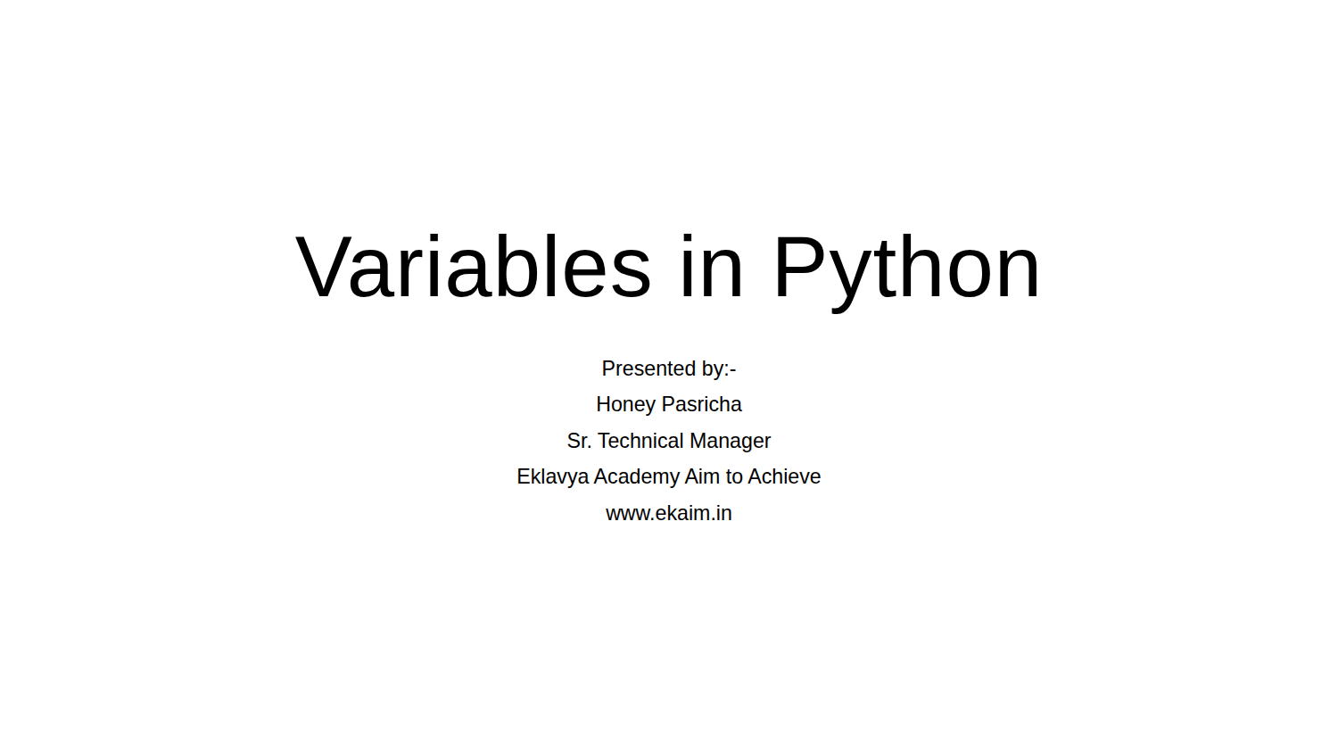Variables in Python
Presented by:-
Honey Pasricha
Sr. Technical Manager
Eklavya Academy Aim to Achieve
www.ekaim.in